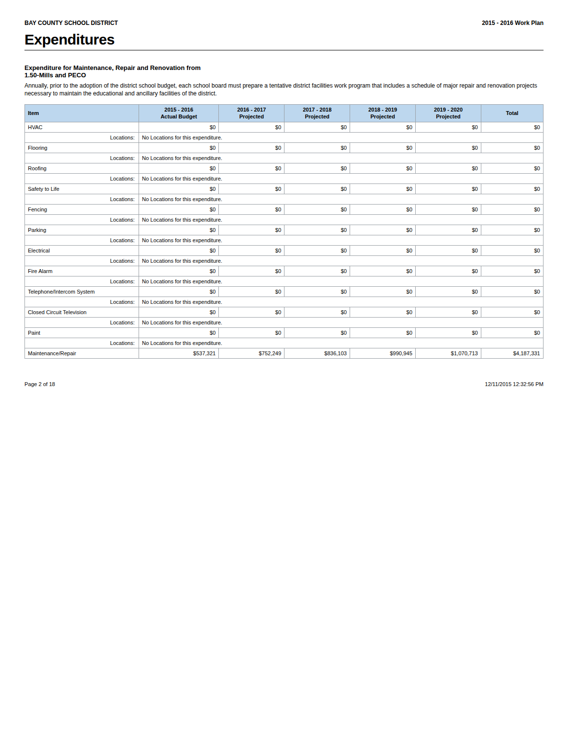BAY COUNTY SCHOOL DISTRICT 2015 - 2016 Work Plan
Expenditures
Expenditure for Maintenance, Repair and Renovation from
1.50-Mills and PECO
Annually, prior to the adoption of the district school budget, each school board must prepare a tentative district facilities work program that includes a schedule of major repair and renovation projects necessary to maintain the educational and ancillary facilities of the district.
| Item | 2015 - 2016 Actual Budget | 2016 - 2017 Projected | 2017 - 2018 Projected | 2018 - 2019 Projected | 2019 - 2020 Projected | Total |
| --- | --- | --- | --- | --- | --- | --- |
| HVAC | $0 | $0 | $0 | $0 | $0 | $0 |
| Locations: | No Locations for this expenditure. |
| Flooring | $0 | $0 | $0 | $0 | $0 | $0 |
| Locations: | No Locations for this expenditure. |
| Roofing | $0 | $0 | $0 | $0 | $0 | $0 |
| Locations: | No Locations for this expenditure. |
| Safety to Life | $0 | $0 | $0 | $0 | $0 | $0 |
| Locations: | No Locations for this expenditure. |
| Fencing | $0 | $0 | $0 | $0 | $0 | $0 |
| Locations: | No Locations for this expenditure. |
| Parking | $0 | $0 | $0 | $0 | $0 | $0 |
| Locations: | No Locations for this expenditure. |
| Electrical | $0 | $0 | $0 | $0 | $0 | $0 |
| Locations: | No Locations for this expenditure. |
| Fire Alarm | $0 | $0 | $0 | $0 | $0 | $0 |
| Locations: | No Locations for this expenditure. |
| Telephone/Intercom System | $0 | $0 | $0 | $0 | $0 | $0 |
| Locations: | No Locations for this expenditure. |
| Closed Circuit Television | $0 | $0 | $0 | $0 | $0 | $0 |
| Locations: | No Locations for this expenditure. |
| Paint | $0 | $0 | $0 | $0 | $0 | $0 |
| Locations: | No Locations for this expenditure. |
| Maintenance/Repair | $537,321 | $752,249 | $836,103 | $990,945 | $1,070,713 | $4,187,331 |
Page 2 of 18 12/11/2015 12:32:56 PM